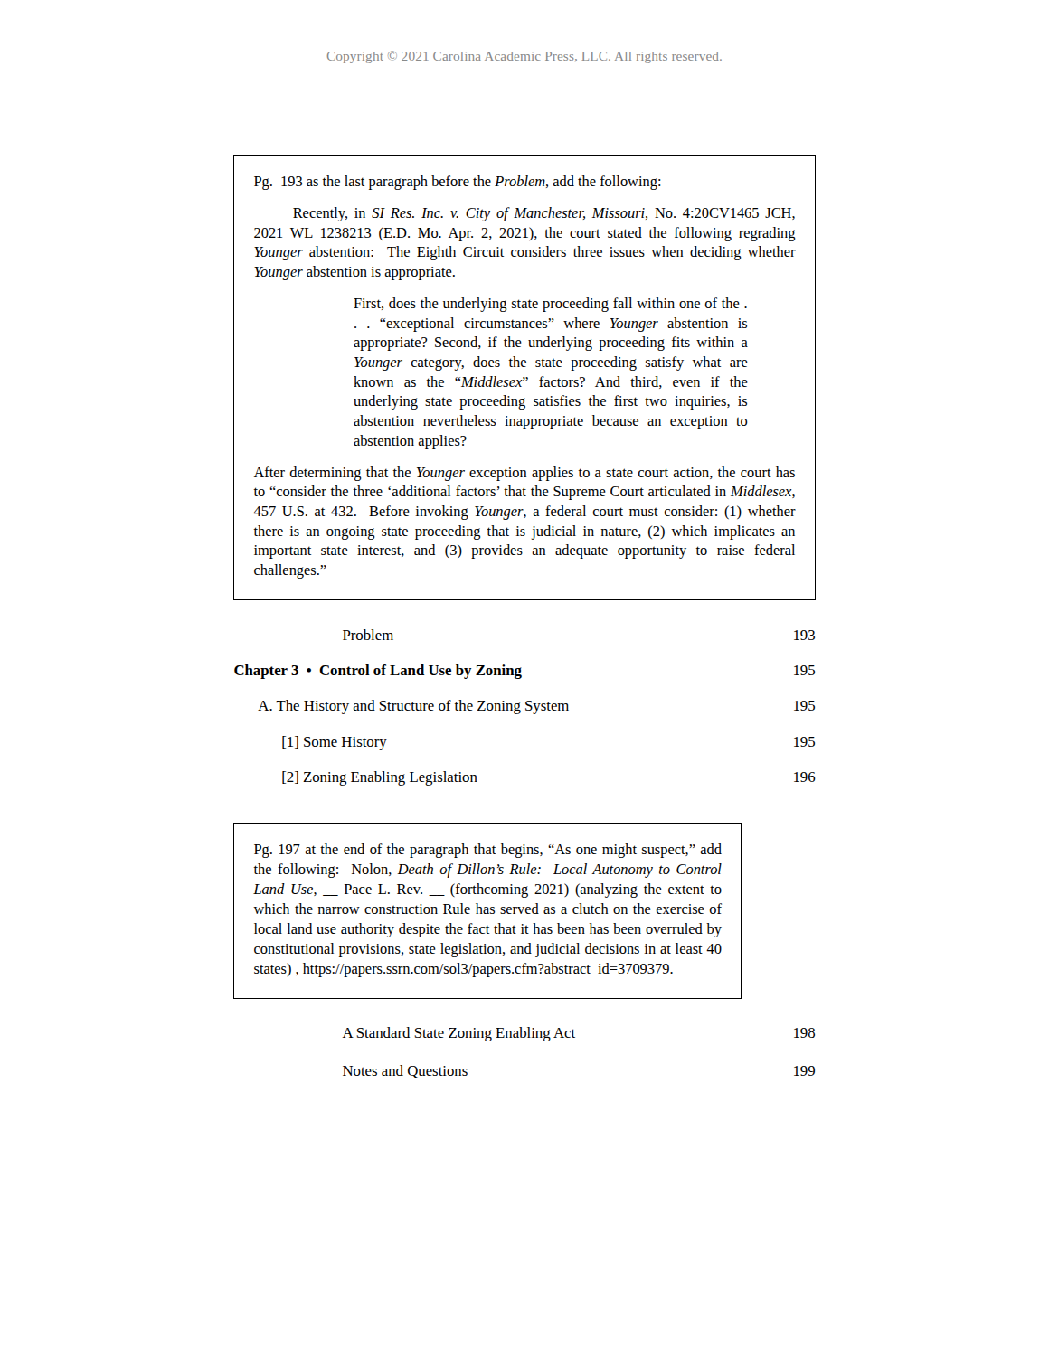Copyright © 2021 Carolina Academic Press, LLC. All rights reserved.
Pg. 193 as the last paragraph before the Problem, add the following:
Recently, in SI Res. Inc. v. City of Manchester, Missouri, No. 4:20CV1465 JCH, 2021 WL 1238213 (E.D. Mo. Apr. 2, 2021), the court stated the following regrading Younger abstention: The Eighth Circuit considers three issues when deciding whether Younger abstention is appropriate.
First, does the underlying state proceeding fall within one of the . . . “exceptional circumstances” where Younger abstention is appropriate? Second, if the underlying proceeding fits within a Younger category, does the state proceeding satisfy what are known as the “Middlesex” factors? And third, even if the underlying state proceeding satisfies the first two inquiries, is abstention nevertheless inappropriate because an exception to abstention applies?
After determining that the Younger exception applies to a state court action, the court has to “consider the three ‘additional factors’ that the Supreme Court articulated in Middlesex, 457 U.S. at 432. Before invoking Younger, a federal court must consider: (1) whether there is an ongoing state proceeding that is judicial in nature, (2) which implicates an important state interest, and (3) provides an adequate opportunity to raise federal challenges.”
Problem 193
Chapter 3 • Control of Land Use by Zoning 195
A. The History and Structure of the Zoning System 195
[1] Some History 195
[2] Zoning Enabling Legislation 196
Pg. 197 at the end of the paragraph that begins, “As one might suspect,” add the following: Nolon, Death of Dillon’s Rule: Local Autonomy to Control Land Use, __ Pace L. Rev. __ (forthcoming 2021) (analyzing the extent to which the narrow construction Rule has served as a clutch on the exercise of local land use authority despite the fact that it has been has been overruled by constitutional provisions, state legislation, and judicial decisions in at least 40 states) , https://papers.ssrn.com/sol3/papers.cfm?abstract_id=3709379.
A Standard State Zoning Enabling Act 198
Notes and Questions 199